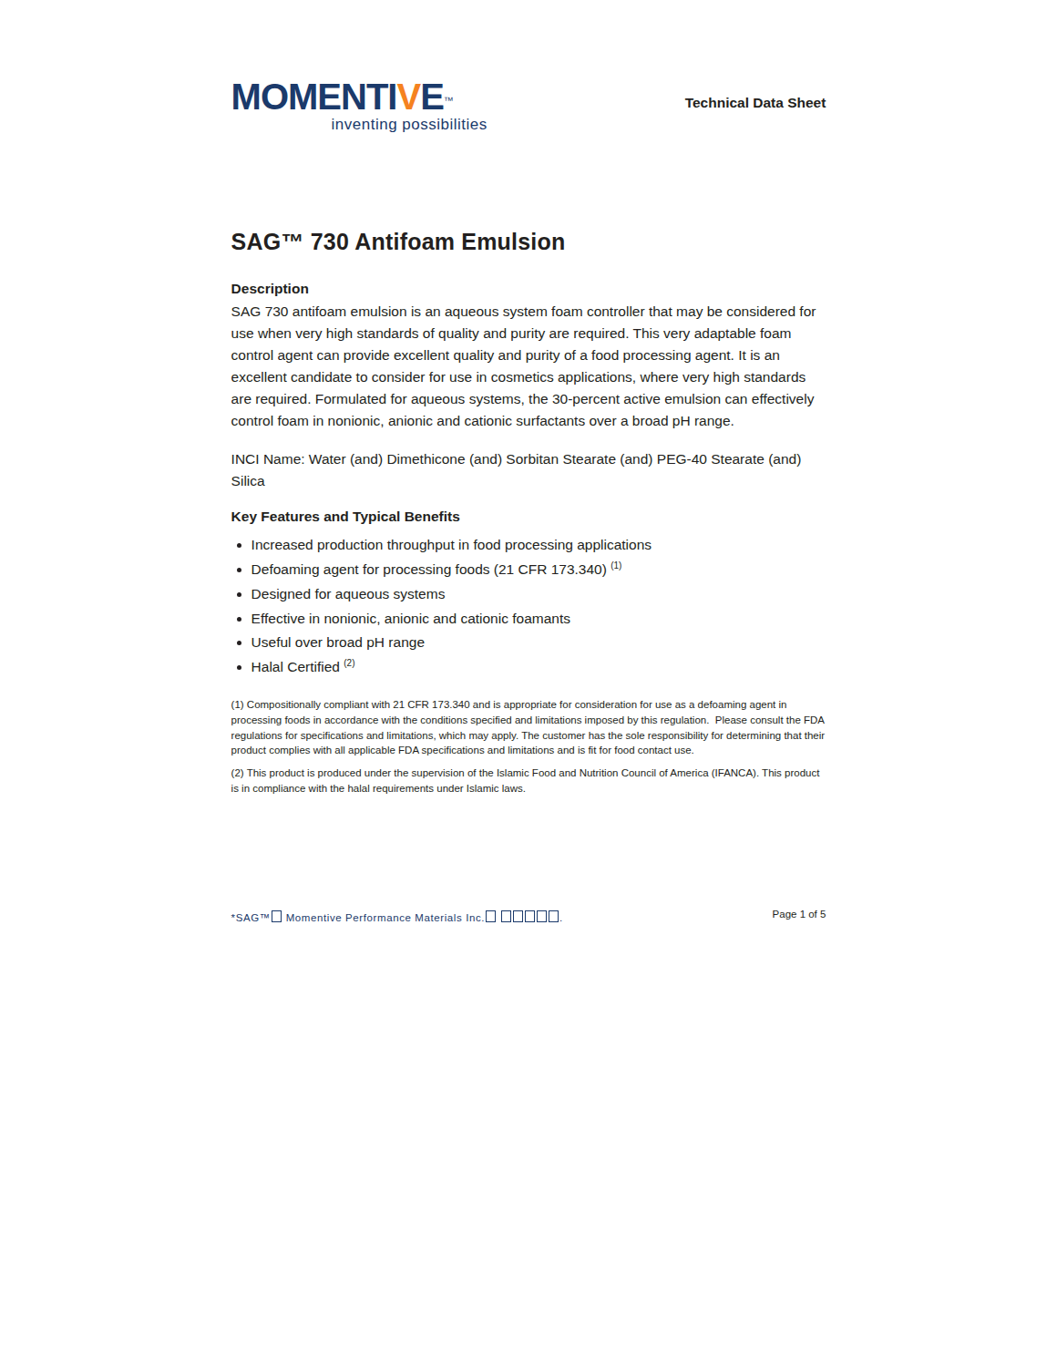MOMENTIVE™
inventing possibilities
Technical Data Sheet
SAG™ 730 Antifoam Emulsion
Description
SAG 730 antifoam emulsion is an aqueous system foam controller that may be considered for use when very high standards of quality and purity are required. This very adaptable foam control agent can provide excellent quality and purity of a food processing agent. It is an excellent candidate to consider for use in cosmetics applications, where very high standards are required. Formulated for aqueous systems, the 30-percent active emulsion can effectively control foam in nonionic, anionic and cationic surfactants over a broad pH range.
INCI Name: Water (and) Dimethicone (and) Sorbitan Stearate (and) PEG-40 Stearate (and) Silica
Key Features and Typical Benefits
Increased production throughput in food processing applications
Defoaming agent for processing foods (21 CFR 173.340) (1)
Designed for aqueous systems
Effective in nonionic, anionic and cationic foamants
Useful over broad pH range
Halal Certified (2)
(1) Compositionally compliant with 21 CFR 173.340 and is appropriate for consideration for use as a defoaming agent in processing foods in accordance with the conditions specified and limitations imposed by this regulation. Please consult the FDA regulations for specifications and limitations, which may apply. The customer has the sole responsibility for determining that their product complies with all applicable FDA specifications and limitations and is fit for food contact use.
(2) This product is produced under the supervision of the Islamic Food and Nutrition Council of America (IFANCA). This product is in compliance with the halal requirements under Islamic laws.
*SAG™ Momentive Performance Materials Inc. .
Page 1 of 5